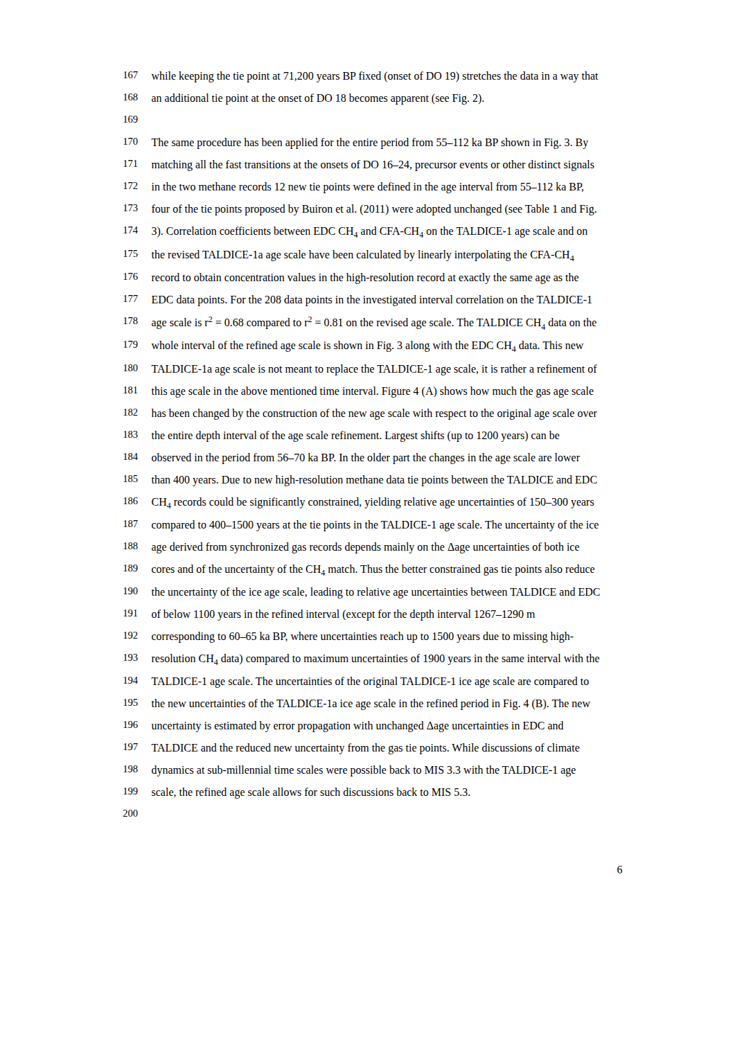while keeping the tie point at 71,200 years BP fixed (onset of DO 19) stretches the data in a way that
an additional tie point at the onset of DO 18 becomes apparent (see Fig. 2).
The same procedure has been applied for the entire period from 55–112 ka BP shown in Fig. 3. By
matching all the fast transitions at the onsets of DO 16–24, precursor events or other distinct signals
in the two methane records 12 new tie points were defined in the age interval from 55–112 ka BP,
four of the tie points proposed by Buiron et al. (2011) were adopted unchanged (see Table 1 and Fig.
3). Correlation coefficients between EDC CH4 and CFA-CH4 on the TALDICE-1 age scale and on
the revised TALDICE-1a age scale have been calculated by linearly interpolating the CFA-CH4
record to obtain concentration values in the high-resolution record at exactly the same age as the
EDC data points. For the 208 data points in the investigated interval correlation on the TALDICE-1
age scale is r2 = 0.68 compared to r2 = 0.81 on the revised age scale. The TALDICE CH4 data on the
whole interval of the refined age scale is shown in Fig. 3 along with the EDC CH4 data. This new
TALDICE-1a age scale is not meant to replace the TALDICE-1 age scale, it is rather a refinement of
this age scale in the above mentioned time interval. Figure 4 (A) shows how much the gas age scale
has been changed by the construction of the new age scale with respect to the original age scale over
the entire depth interval of the age scale refinement. Largest shifts (up to 1200 years) can be
observed in the period from 56–70 ka BP. In the older part the changes in the age scale are lower
than 400 years. Due to new high-resolution methane data tie points between the TALDICE and EDC
CH4 records could be significantly constrained, yielding relative age uncertainties of 150–300 years
compared to 400–1500 years at the tie points in the TALDICE-1 age scale. The uncertainty of the ice
age derived from synchronized gas records depends mainly on the Δage uncertainties of both ice
cores and of the uncertainty of the CH4 match. Thus the better constrained gas tie points also reduce
the uncertainty of the ice age scale, leading to relative age uncertainties between TALDICE and EDC
of below 1100 years in the refined interval (except for the depth interval 1267–1290 m
corresponding to 60–65 ka BP, where uncertainties reach up to 1500 years due to missing high-
resolution CH4 data) compared to maximum uncertainties of 1900 years in the same interval with the
TALDICE-1 age scale. The uncertainties of the original TALDICE-1 ice age scale are compared to
the new uncertainties of the TALDICE-1a ice age scale in the refined period in Fig. 4 (B). The new
uncertainty is estimated by error propagation with unchanged Δage uncertainties in EDC and
TALDICE and the reduced new uncertainty from the gas tie points. While discussions of climate
dynamics at sub-millennial time scales were possible back to MIS 3.3 with the TALDICE-1 age
scale, the refined age scale allows for such discussions back to MIS 5.3.
6